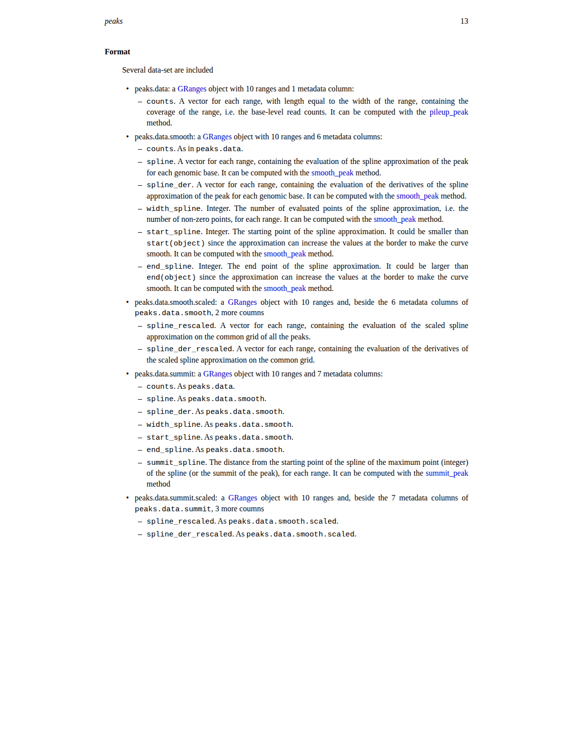peaks 13
Format
Several data-set are included
peaks.data: a GRanges object with 10 ranges and 1 metadata column:
counts. A vector for each range, with length equal to the width of the range, containing the coverage of the range, i.e. the base-level read counts. It can be computed with the pileup_peak method.
peaks.data.smooth: a GRanges object with 10 ranges and 6 metadata columns:
counts. As in peaks.data.
spline. A vector for each range, containing the evaluation of the spline approximation of the peak for each genomic base. It can be computed with the smooth_peak method.
spline_der. A vector for each range, containing the evaluation of the derivatives of the spline approximation of the peak for each genomic base. It can be computed with the smooth_peak method.
width_spline. Integer. The number of evaluated points of the spline approximation, i.e. the number of non-zero points, for each range. It can be computed with the smooth_peak method.
start_spline. Integer. The starting point of the spline approximation. It could be smaller than start(object) since the approximation can increase the values at the border to make the curve smooth. It can be computed with the smooth_peak method.
end_spline. Integer. The end point of the spline approximation. It could be larger than end(object) since the approximation can increase the values at the border to make the curve smooth. It can be computed with the smooth_peak method.
peaks.data.smooth.scaled: a GRanges object with 10 ranges and, beside the 6 metadata columns of peaks.data.smooth, 2 more coumns
spline_rescaled. A vector for each range, containing the evaluation of the scaled spline approximation on the common grid of all the peaks.
spline_der_rescaled. A vector for each range, containing the evaluation of the derivatives of the scaled spline approximation on the common grid.
peaks.data.summit: a GRanges object with 10 ranges and 7 metadata columns:
counts. As peaks.data.
spline. As peaks.data.smooth.
spline_der. As peaks.data.smooth.
width_spline. As peaks.data.smooth.
start_spline. As peaks.data.smooth.
end_spline. As peaks.data.smooth.
summit_spline. The distance from the starting point of the spline of the maximum point (integer) of the spline (or the summit of the peak), for each range. It can be computed with the summit_peak method
peaks.data.summit.scaled: a GRanges object with 10 ranges and, beside the 7 metadata columns of peaks.data.summit, 3 more coumns
spline_rescaled. As peaks.data.smooth.scaled.
spline_der_rescaled. As peaks.data.smooth.scaled.